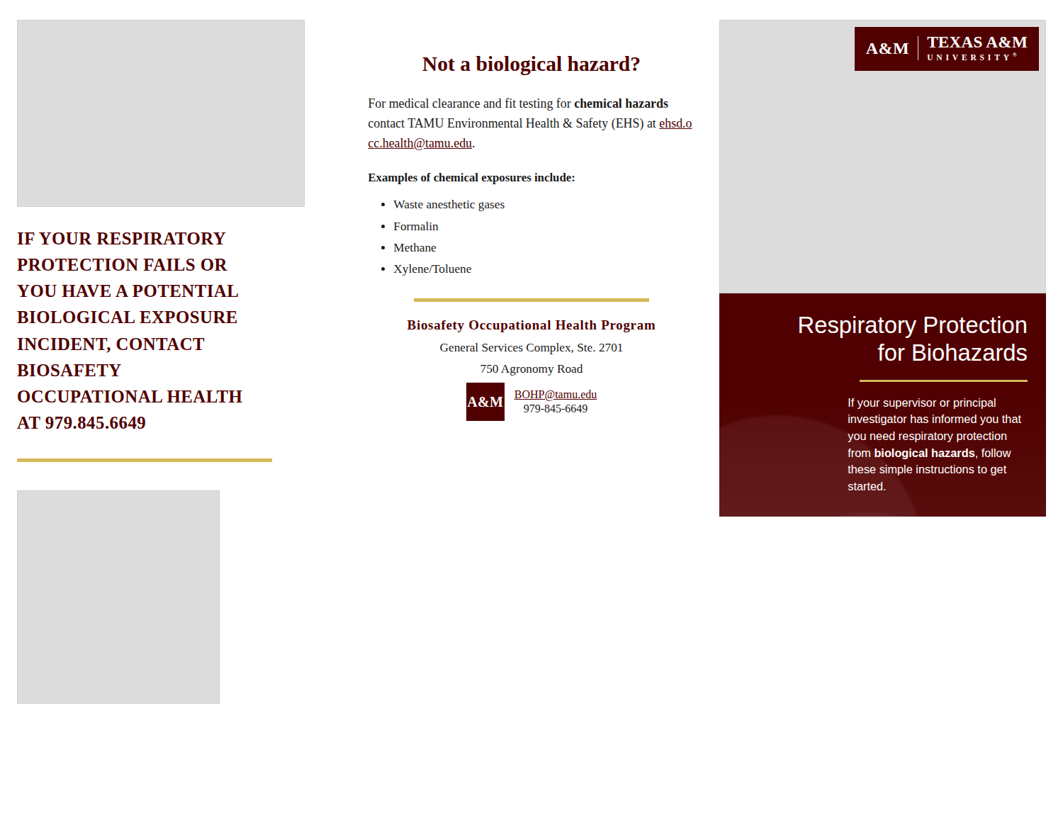If your respiratory protection fails or you have a potential biological exposure incident, contact Biosafety Occupational Health at 979.845.6649
Not a biological hazard?
For medical clearance and fit testing for chemical hazards contact TAMU Environmental Health & Safety (EHS) at ehsd.occ.health@tamu.edu.
Examples of chemical exposures include:
Waste anesthetic gases
Formalin
Methane
Xylene/Toluene
Biosafety Occupational Health Program
General Services Complex, Ste. 2701
750 Agronomy Road
A&M
BOHP@tamu.edu 979-845-6649
A&M TEXAS A&M UNIVERSITY®
Respiratory Protection
for Biohazards
If your supervisor or principal investigator has informed you that you need respiratory protection from biological hazards, follow these simple instructions to get started.